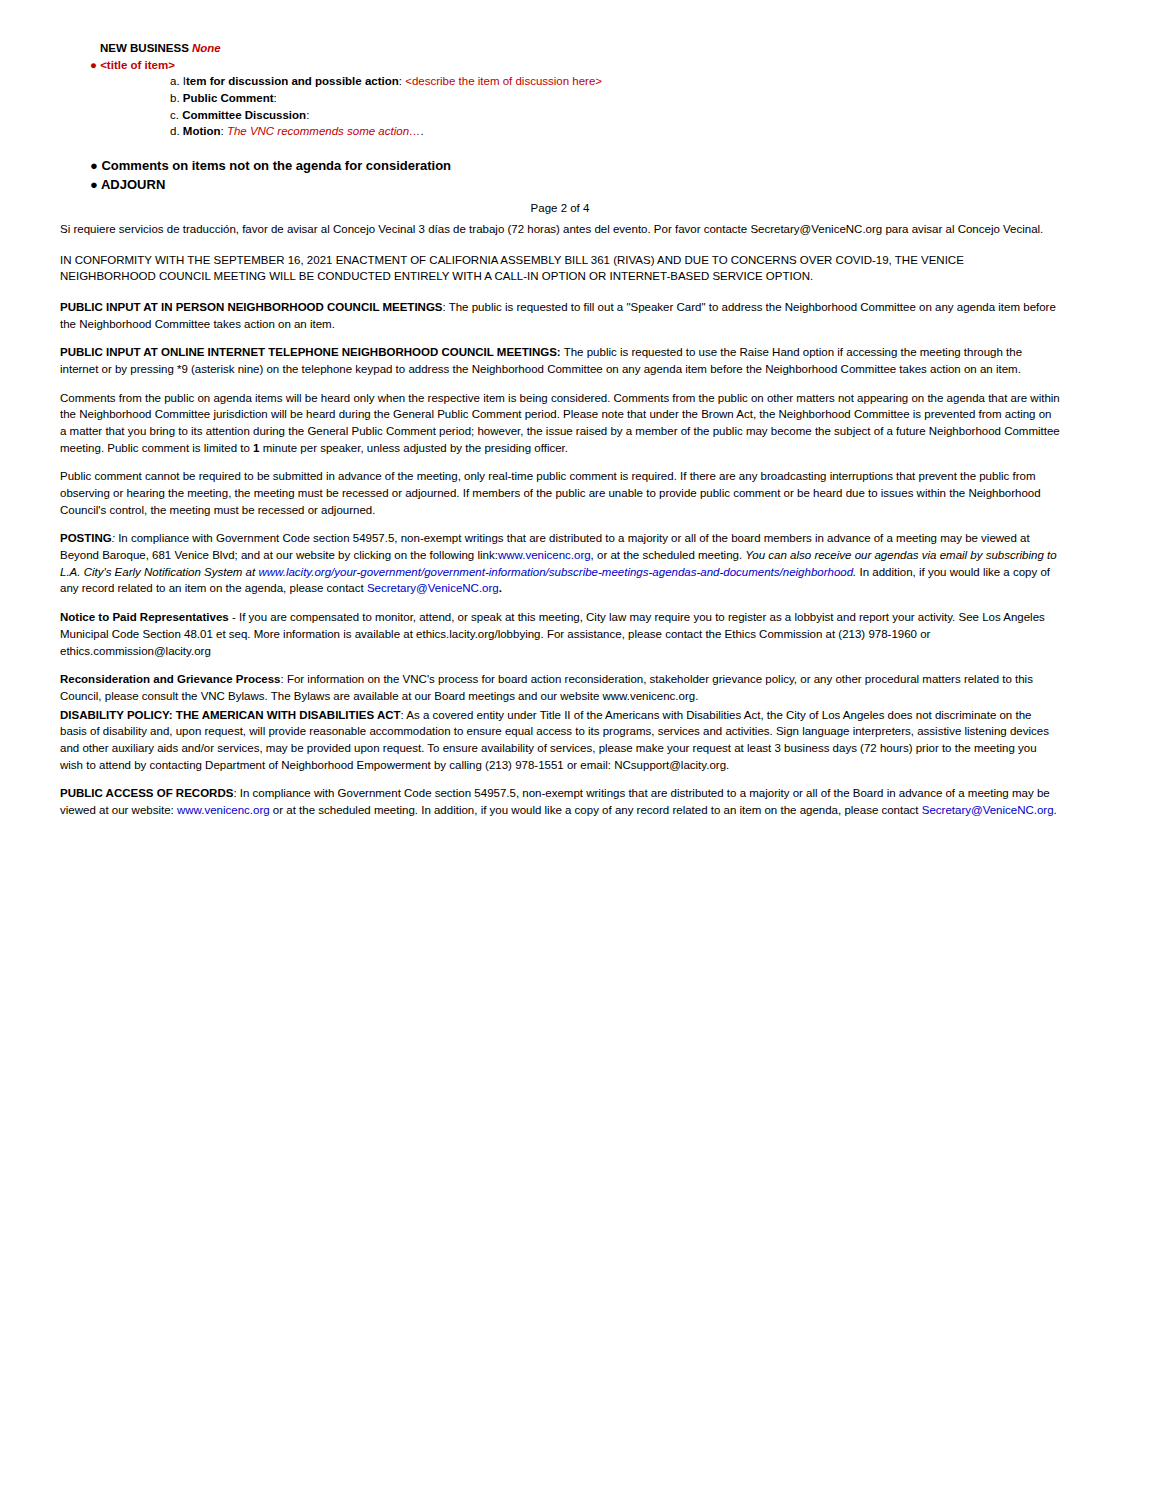NEW BUSINESS None
● <title of item>
a. Item for discussion and possible action: <describe the item of discussion here>
b. Public Comment:
c. Committee Discussion:
d. Motion: The VNC recommends some action….
● Comments on items not on the agenda for consideration
● ADJOURN
Page 2 of 4
Si requiere servicios de traducción, favor de avisar al Concejo Vecinal 3 días de trabajo (72 horas) antes del evento. Por favor contacte Secretary@VeniceNC.org para avisar al Concejo Vecinal.
IN CONFORMITY WITH THE SEPTEMBER 16, 2021 ENACTMENT OF CALIFORNIA ASSEMBLY BILL 361 (RIVAS) AND DUE TO CONCERNS OVER COVID-19, THE VENICE NEIGHBORHOOD COUNCIL MEETING WILL BE CONDUCTED ENTIRELY WITH A CALL-IN OPTION OR INTERNET-BASED SERVICE OPTION.
PUBLIC INPUT AT IN PERSON NEIGHBORHOOD COUNCIL MEETINGS: The public is requested to fill out a "Speaker Card" to address the Neighborhood Committee on any agenda item before the Neighborhood Committee takes action on an item.
PUBLIC INPUT AT ONLINE INTERNET TELEPHONE NEIGHBORHOOD COUNCIL MEETINGS: The public is requested to use the Raise Hand option if accessing the meeting through the internet or by pressing *9 (asterisk nine) on the telephone keypad to address the Neighborhood Committee on any agenda item before the Neighborhood Committee takes action on an item.
Comments from the public on agenda items will be heard only when the respective item is being considered. Comments from the public on other matters not appearing on the agenda that are within the Neighborhood Committee jurisdiction will be heard during the General Public Comment period. Please note that under the Brown Act, the Neighborhood Committee is prevented from acting on a matter that you bring to its attention during the General Public Comment period; however, the issue raised by a member of the public may become the subject of a future Neighborhood Committee meeting. Public comment is limited to 1 minute per speaker, unless adjusted by the presiding officer.
Public comment cannot be required to be submitted in advance of the meeting, only real-time public comment is required. If there are any broadcasting interruptions that prevent the public from observing or hearing the meeting, the meeting must be recessed or adjourned. If members of the public are unable to provide public comment or be heard due to issues within the Neighborhood Council's control, the meeting must be recessed or adjourned.
POSTING: In compliance with Government Code section 54957.5, non-exempt writings that are distributed to a majority or all of the board members in advance of a meeting may be viewed at Beyond Baroque, 681 Venice Blvd; and at our website by clicking on the following link:www.venicenc.org, or at the scheduled meeting. You can also receive our agendas via email by subscribing to L.A. City's Early Notification System at www.lacity.org/your-government/government-information/subscribe-meetings-agendas-and-documents/neighborhood. In addition, if you would like a copy of any record related to an item on the agenda, please contact Secretary@VeniceNC.org.
Notice to Paid Representatives - If you are compensated to monitor, attend, or speak at this meeting, City law may require you to register as a lobbyist and report your activity. See Los Angeles Municipal Code Section 48.01 et seq. More information is available at ethics.lacity.org/lobbying. For assistance, please contact the Ethics Commission at (213) 978-1960 or ethics.commission@lacity.org
Reconsideration and Grievance Process: For information on the VNC's process for board action reconsideration, stakeholder grievance policy, or any other procedural matters related to this Council, please consult the VNC Bylaws. The Bylaws are available at our Board meetings and our website www.venicenc.org.
DISABILITY POLICY: THE AMERICAN WITH DISABILITIES ACT: As a covered entity under Title II of the Americans with Disabilities Act, the City of Los Angeles does not discriminate on the basis of disability and, upon request, will provide reasonable accommodation to ensure equal access to its programs, services and activities. Sign language interpreters, assistive listening devices and other auxiliary aids and/or services, may be provided upon request. To ensure availability of services, please make your request at least 3 business days (72 hours) prior to the meeting you wish to attend by contacting Department of Neighborhood Empowerment by calling (213) 978-1551 or email: NCsupport@lacity.org.
PUBLIC ACCESS OF RECORDS: In compliance with Government Code section 54957.5, non-exempt writings that are distributed to a majority or all of the Board in advance of a meeting may be viewed at our website: www.venicenc.org or at the scheduled meeting. In addition, if you would like a copy of any record related to an item on the agenda, please contact Secretary@VeniceNC.org.